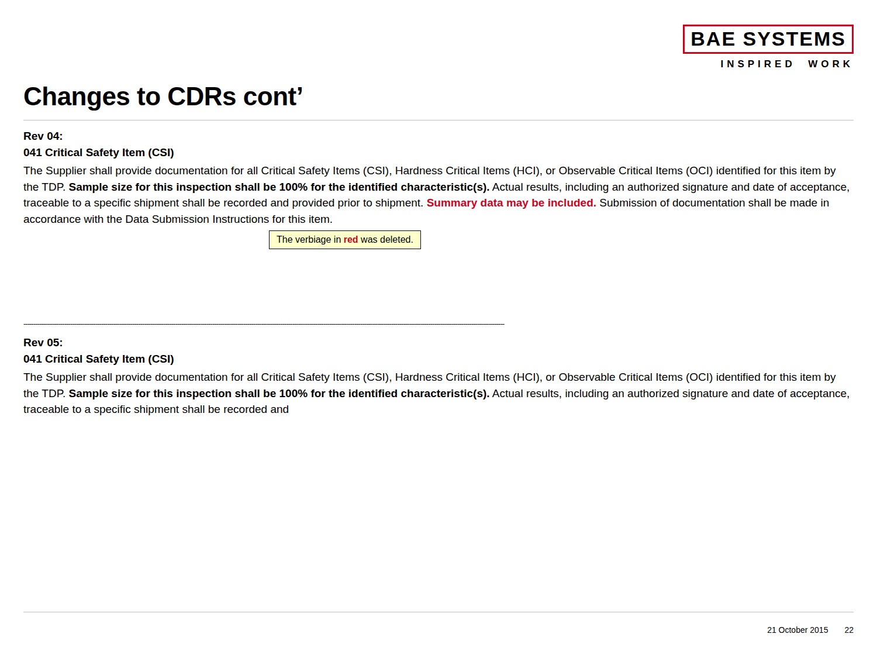BAE SYSTEMS
INSPIRED WORK
Changes to CDRs cont’
Rev 04:
041 Critical Safety Item (CSI)
The Supplier shall provide documentation for all Critical Safety Items (CSI), Hardness Critical Items (HCI), or Observable Critical Items (OCI) identified for this item by the TDP. Sample size for this inspection shall be 100% for the identified characteristic(s). Actual results, including an authorized signature and date of acceptance, traceable to a specific shipment shall be recorded and provided prior to shipment. Summary data may be included. Submission of documentation shall be made in accordance with the Data Submission Instructions for this item.
The verbiage in red was deleted.
-------------------------------------------------------------------------------------------------------------------------------------------------------------------------------------------------------------------------------------------------------
Rev 05:
041 Critical Safety Item (CSI)
The Supplier shall provide documentation for all Critical Safety Items (CSI), Hardness Critical Items (HCI), or Observable Critical Items (OCI) identified for this item by the TDP. Sample size for this inspection shall be 100% for the identified characteristic(s). Actual results, including an authorized signature and date of acceptance, traceable to a specific shipment shall be recorded and
21 October 201522